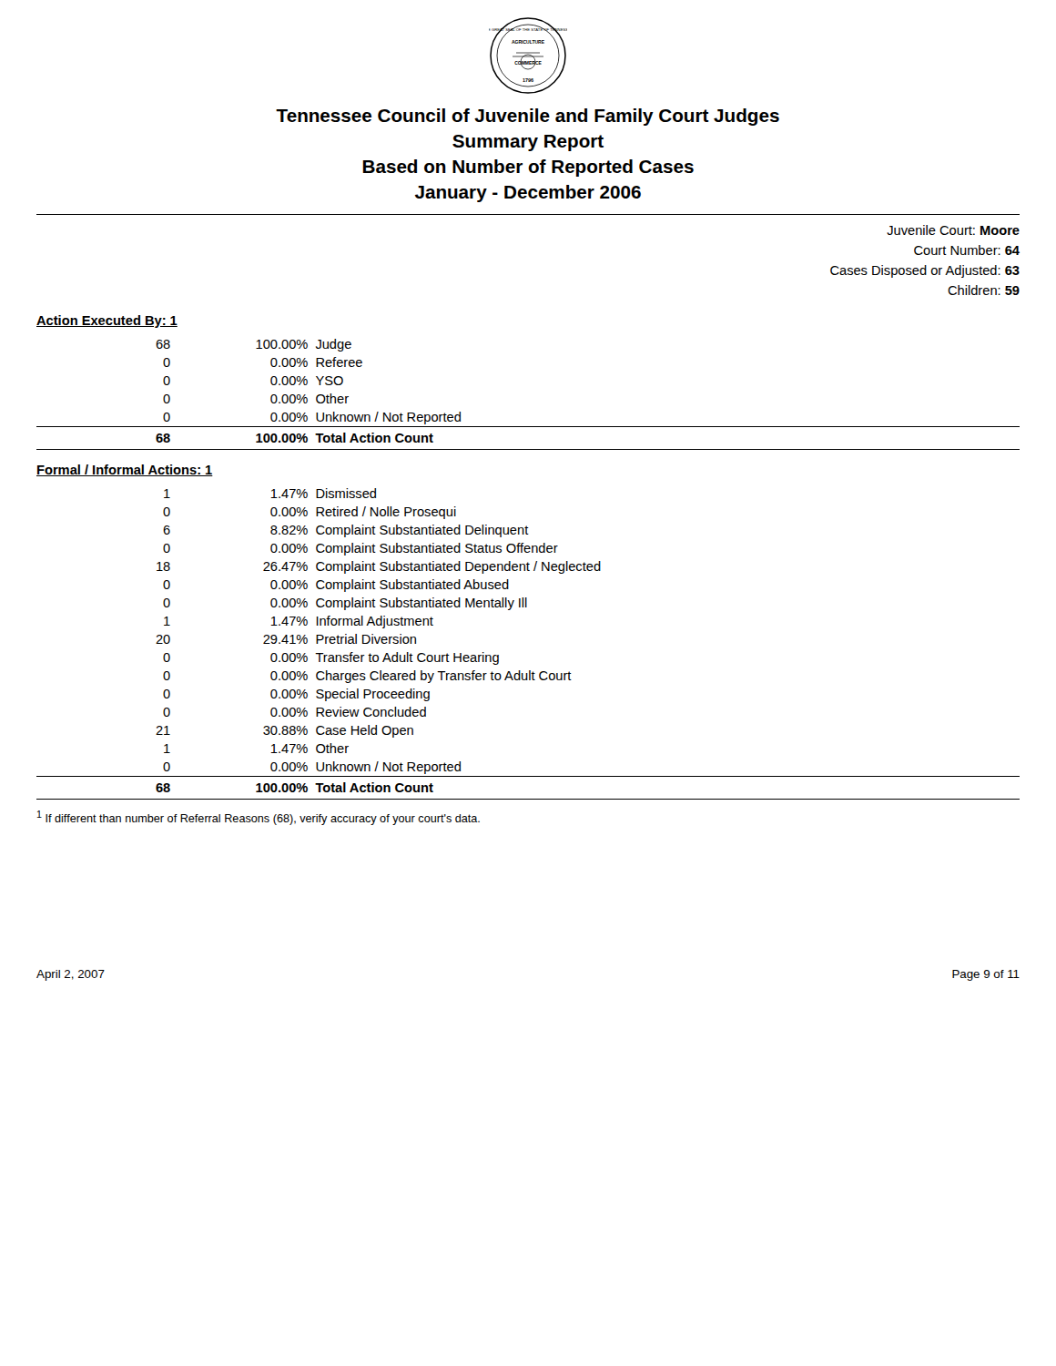THE GREAT SEAL OF THE STATE OF TENNESSEE AGRICULTURE COMMERCE 1796
Tennessee Council of Juvenile and Family Court Judges
Summary Report
Based on Number of Reported Cases
January - December 2006
Juvenile Court: Moore
Court Number: 64
Cases Disposed or Adjusted: 63
Children: 59
Action Executed By: 1
| 68 | 100.00% | Judge |
| 0 | 0.00% | Referee |
| 0 | 0.00% | YSO |
| 0 | 0.00% | Other |
| 0 | 0.00% | Unknown / Not Reported |
| 68 | 100.00% | Total Action Count |
Formal / Informal Actions: 1
| 1 | 1.47% | Dismissed |
| 0 | 0.00% | Retired / Nolle Prosequi |
| 6 | 8.82% | Complaint Substantiated Delinquent |
| 0 | 0.00% | Complaint Substantiated Status Offender |
| 18 | 26.47% | Complaint Substantiated Dependent / Neglected |
| 0 | 0.00% | Complaint Substantiated Abused |
| 0 | 0.00% | Complaint Substantiated Mentally Ill |
| 1 | 1.47% | Informal Adjustment |
| 20 | 29.41% | Pretrial Diversion |
| 0 | 0.00% | Transfer to Adult Court Hearing |
| 0 | 0.00% | Charges Cleared by Transfer to Adult Court |
| 0 | 0.00% | Special Proceeding |
| 0 | 0.00% | Review Concluded |
| 21 | 30.88% | Case Held Open |
| 1 | 1.47% | Other |
| 0 | 0.00% | Unknown / Not Reported |
| 68 | 100.00% | Total Action Count |
1 If different than number of Referral Reasons (68), verify accuracy of your court's data.
April 2, 2007 Page 9 of 11